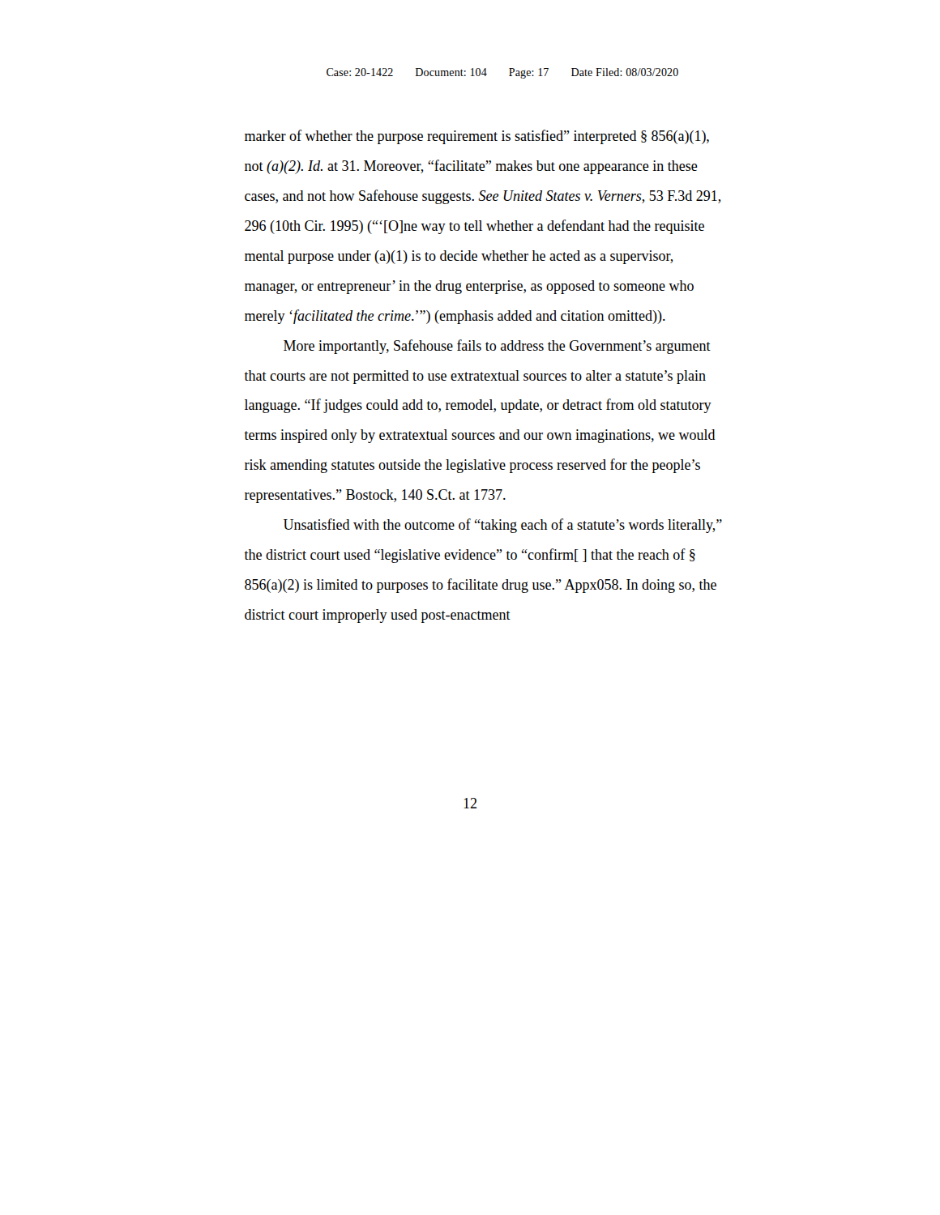Case: 20-1422 Document: 104 Page: 17 Date Filed: 08/03/2020
marker of whether the purpose requirement is satisfied” interpreted § 856(a)(1), not (a)(2). Id. at 31. Moreover, “facilitate” makes but one appearance in these cases, and not how Safehouse suggests. See United States v. Verners, 53 F.3d 291, 296 (10th Cir. 1995) (“‘[O]ne way to tell whether a defendant had the requisite mental purpose under (a)(1) is to decide whether he acted as a supervisor, manager, or entrepreneur’ in the drug enterprise, as opposed to someone who merely ‘facilitated the crime.’”) (emphasis added and citation omitted)).
More importantly, Safehouse fails to address the Government’s argument that courts are not permitted to use extratextual sources to alter a statute’s plain language. “If judges could add to, remodel, update, or detract from old statutory terms inspired only by extratextual sources and our own imaginations, we would risk amending statutes outside the legislative process reserved for the people’s representatives.” Bostock, 140 S.Ct. at 1737.
Unsatisfied with the outcome of “taking each of a statute’s words literally,” the district court used “legislative evidence” to “confirm[ ] that the reach of § 856(a)(2) is limited to purposes to facilitate drug use.” Appx058. In doing so, the district court improperly used post-enactment
12